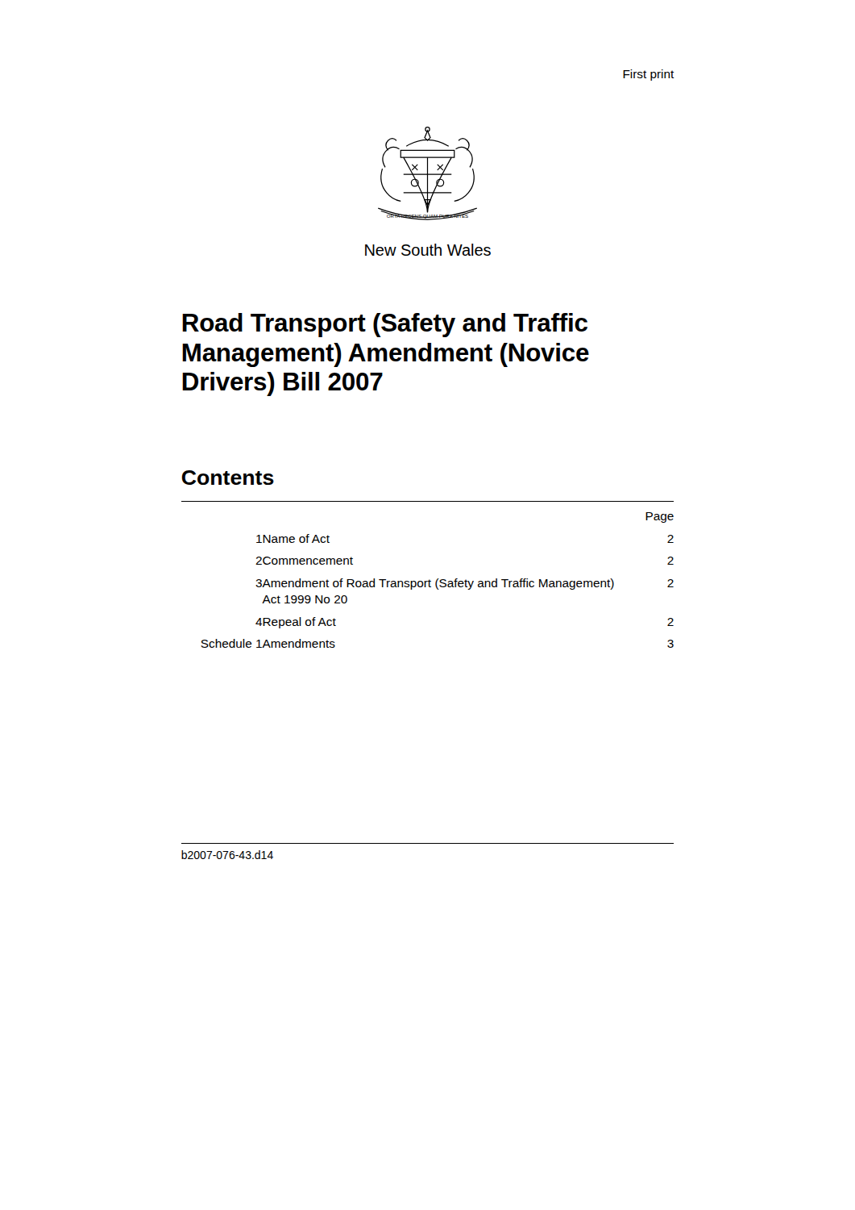First print
New South Wales
Road Transport (Safety and Traffic Management) Amendment (Novice Drivers) Bill 2007
Contents
| | | Page |
| 1 | Name of Act | 2 |
| 2 | Commencement | 2 |
| 3 | Amendment of Road Transport (Safety and Traffic Management) Act 1999 No 20 | 2 |
| 4 | Repeal of Act | 2 |
| Schedule 1 | Amendments | 3 |
b2007-076-43.d14